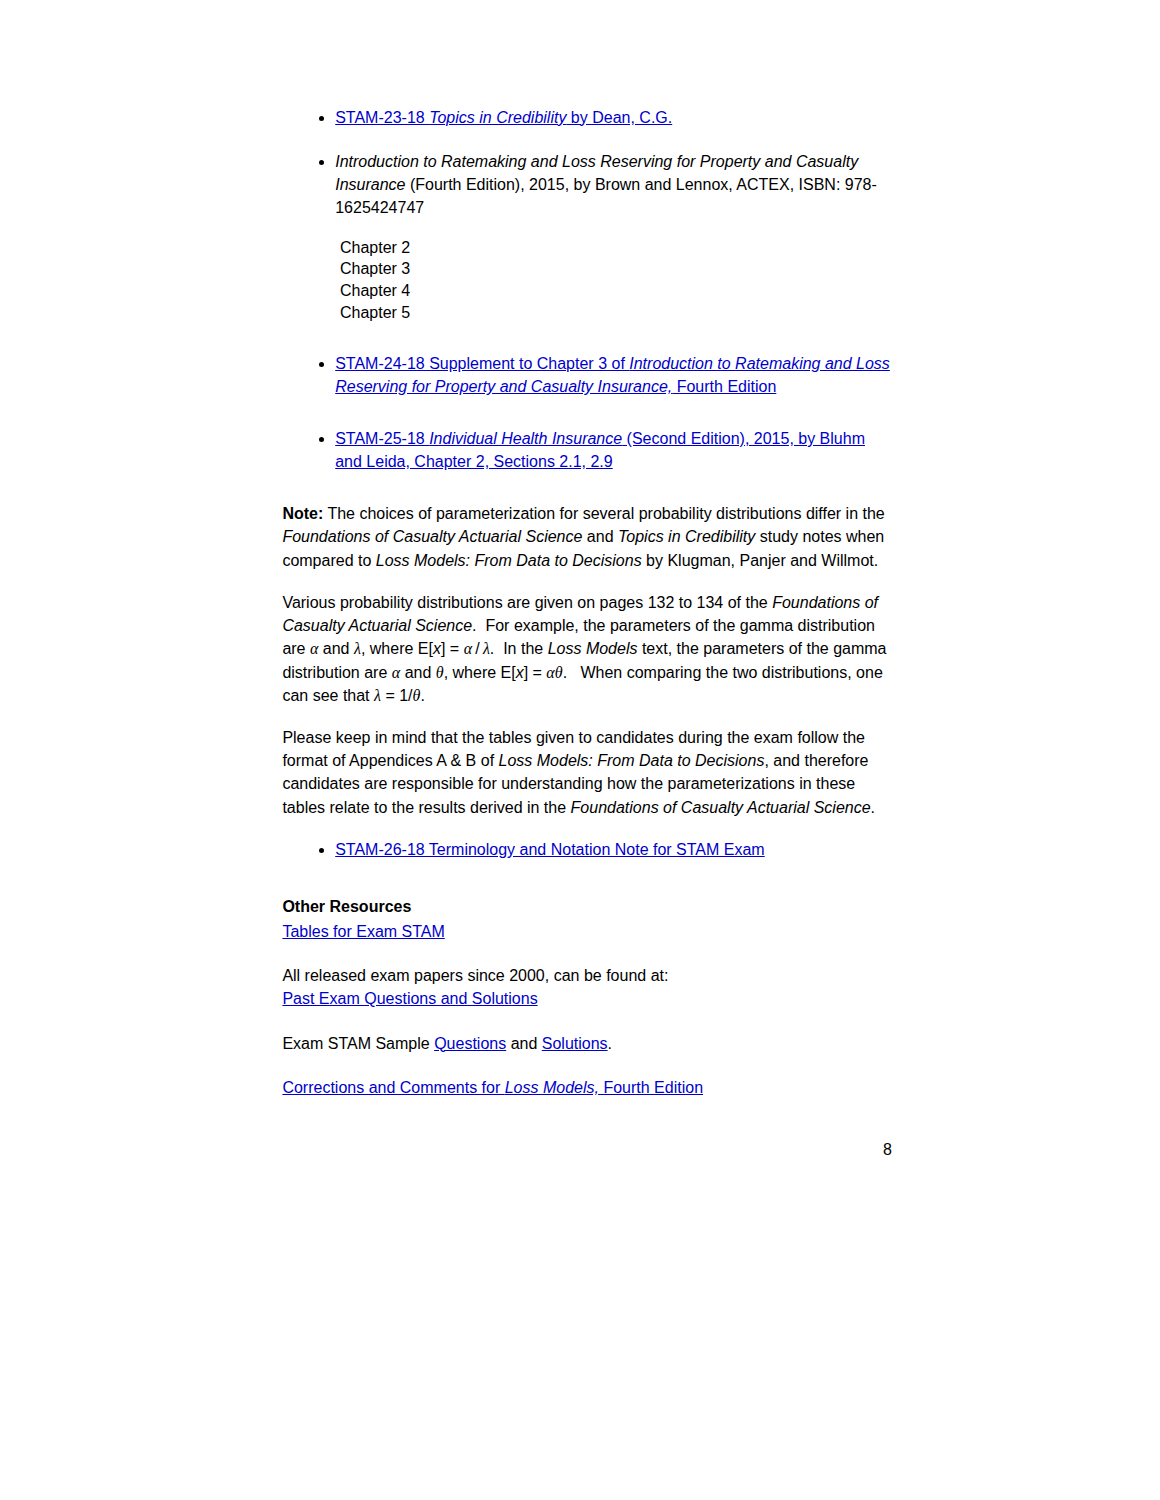STAM-23-18 Topics in Credibility by Dean, C.G.
Introduction to Ratemaking and Loss Reserving for Property and Casualty Insurance (Fourth Edition), 2015, by Brown and Lennox, ACTEX, ISBN: 978-1625424747
Chapter 2
Chapter 3
Chapter 4
Chapter 5
STAM-24-18 Supplement to Chapter 3 of Introduction to Ratemaking and Loss Reserving for Property and Casualty Insurance, Fourth Edition
STAM-25-18 Individual Health Insurance (Second Edition), 2015, by Bluhm and Leida, Chapter 2, Sections 2.1, 2.9
Note: The choices of parameterization for several probability distributions differ in the Foundations of Casualty Actuarial Science and Topics in Credibility study notes when compared to Loss Models: From Data to Decisions by Klugman, Panjer and Willmot.
Various probability distributions are given on pages 132 to 134 of the Foundations of Casualty Actuarial Science. For example, the parameters of the gamma distribution are α and λ, where E[x] = α / λ. In the Loss Models text, the parameters of the gamma distribution are α and θ, where E[x] = αθ. When comparing the two distributions, one can see that λ = 1/θ.
Please keep in mind that the tables given to candidates during the exam follow the format of Appendices A & B of Loss Models: From Data to Decisions, and therefore candidates are responsible for understanding how the parameterizations in these tables relate to the results derived in the Foundations of Casualty Actuarial Science.
STAM-26-18 Terminology and Notation Note for STAM Exam
Other Resources
Tables for Exam STAM
All released exam papers since 2000, can be found at:
Past Exam Questions and Solutions
Exam STAM Sample Questions and Solutions.
Corrections and Comments for Loss Models, Fourth Edition
8